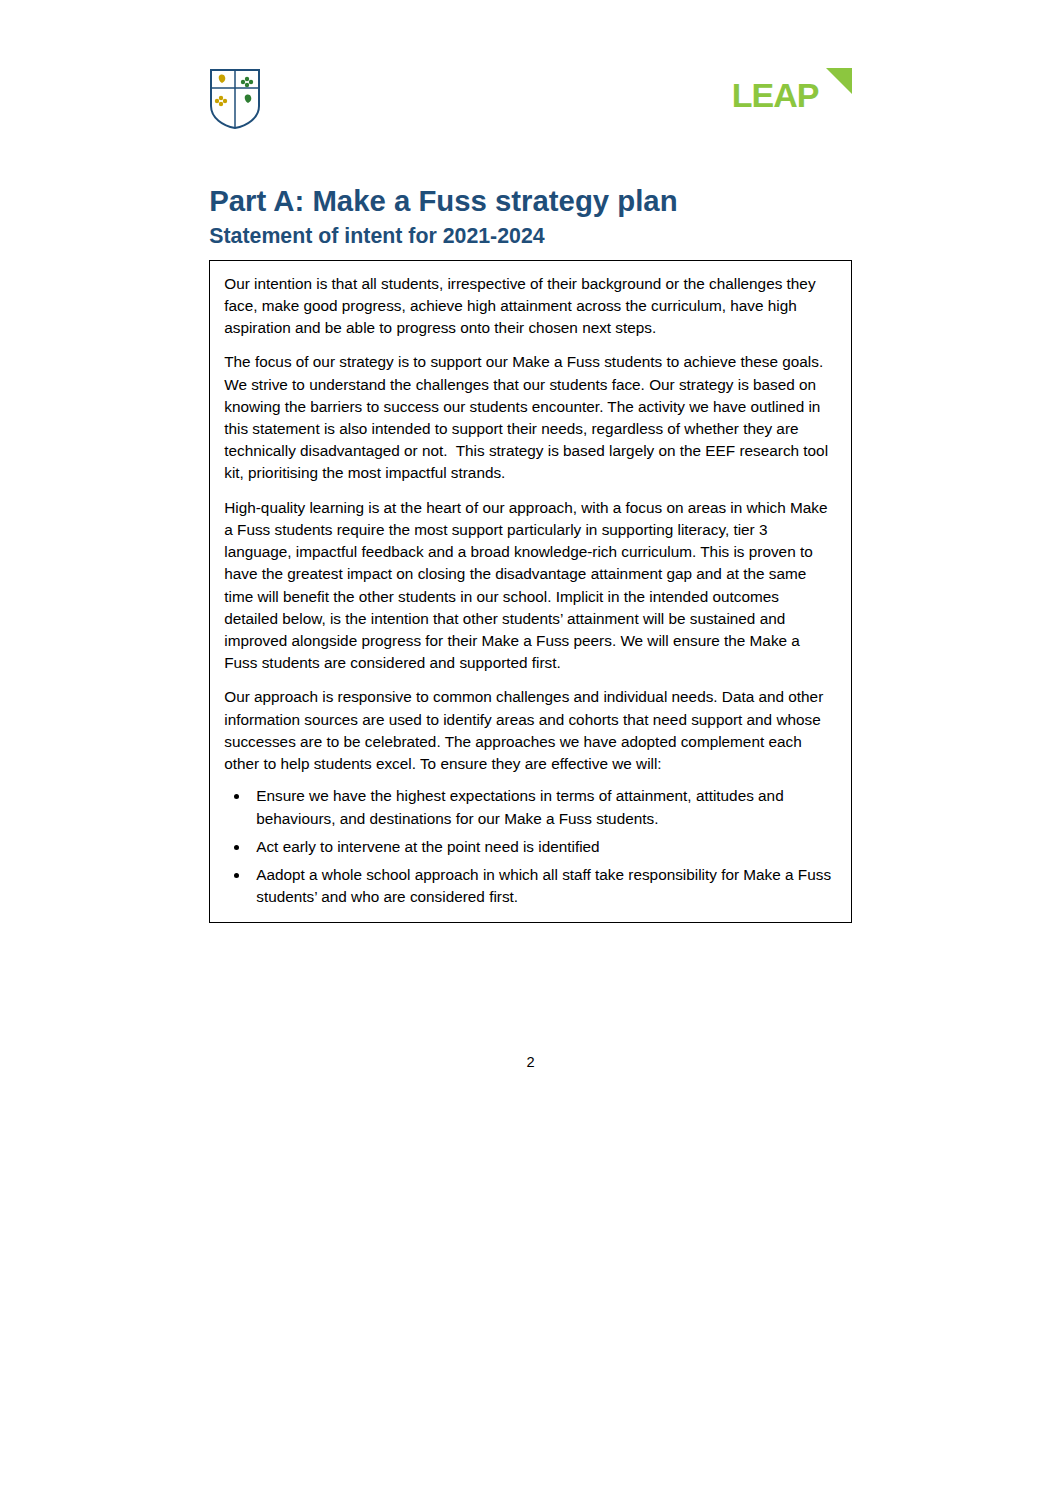LEAP
Part A: Make a Fuss strategy plan
Statement of intent for 2021-2024
Our intention is that all students, irrespective of their background or the challenges they face, make good progress, achieve high attainment across the curriculum, have high aspiration and be able to progress onto their chosen next steps.
The focus of our strategy is to support our Make a Fuss students to achieve these goals. We strive to understand the challenges that our students face. Our strategy is based on knowing the barriers to success our students encounter. The activity we have outlined in this statement is also intended to support their needs, regardless of whether they are technically disadvantaged or not. This strategy is based largely on the EEF research tool kit, prioritising the most impactful strands.
High-quality learning is at the heart of our approach, with a focus on areas in which Make a Fuss students require the most support particularly in supporting literacy, tier 3 language, impactful feedback and a broad knowledge-rich curriculum. This is proven to have the greatest impact on closing the disadvantage attainment gap and at the same time will benefit the other students in our school. Implicit in the intended outcomes detailed below, is the intention that other students’ attainment will be sustained and improved alongside progress for their Make a Fuss peers. We will ensure the Make a Fuss students are considered and supported first.
Our approach is responsive to common challenges and individual needs. Data and other information sources are used to identify areas and cohorts that need support and whose successes are to be celebrated. The approaches we have adopted complement each other to help students excel. To ensure they are effective we will:
Ensure we have the highest expectations in terms of attainment, attitudes and behaviours, and destinations for our Make a Fuss students.
Act early to intervene at the point need is identified
Aadopt a whole school approach in which all staff take responsibility for Make a Fuss students’ and who are considered first.
2